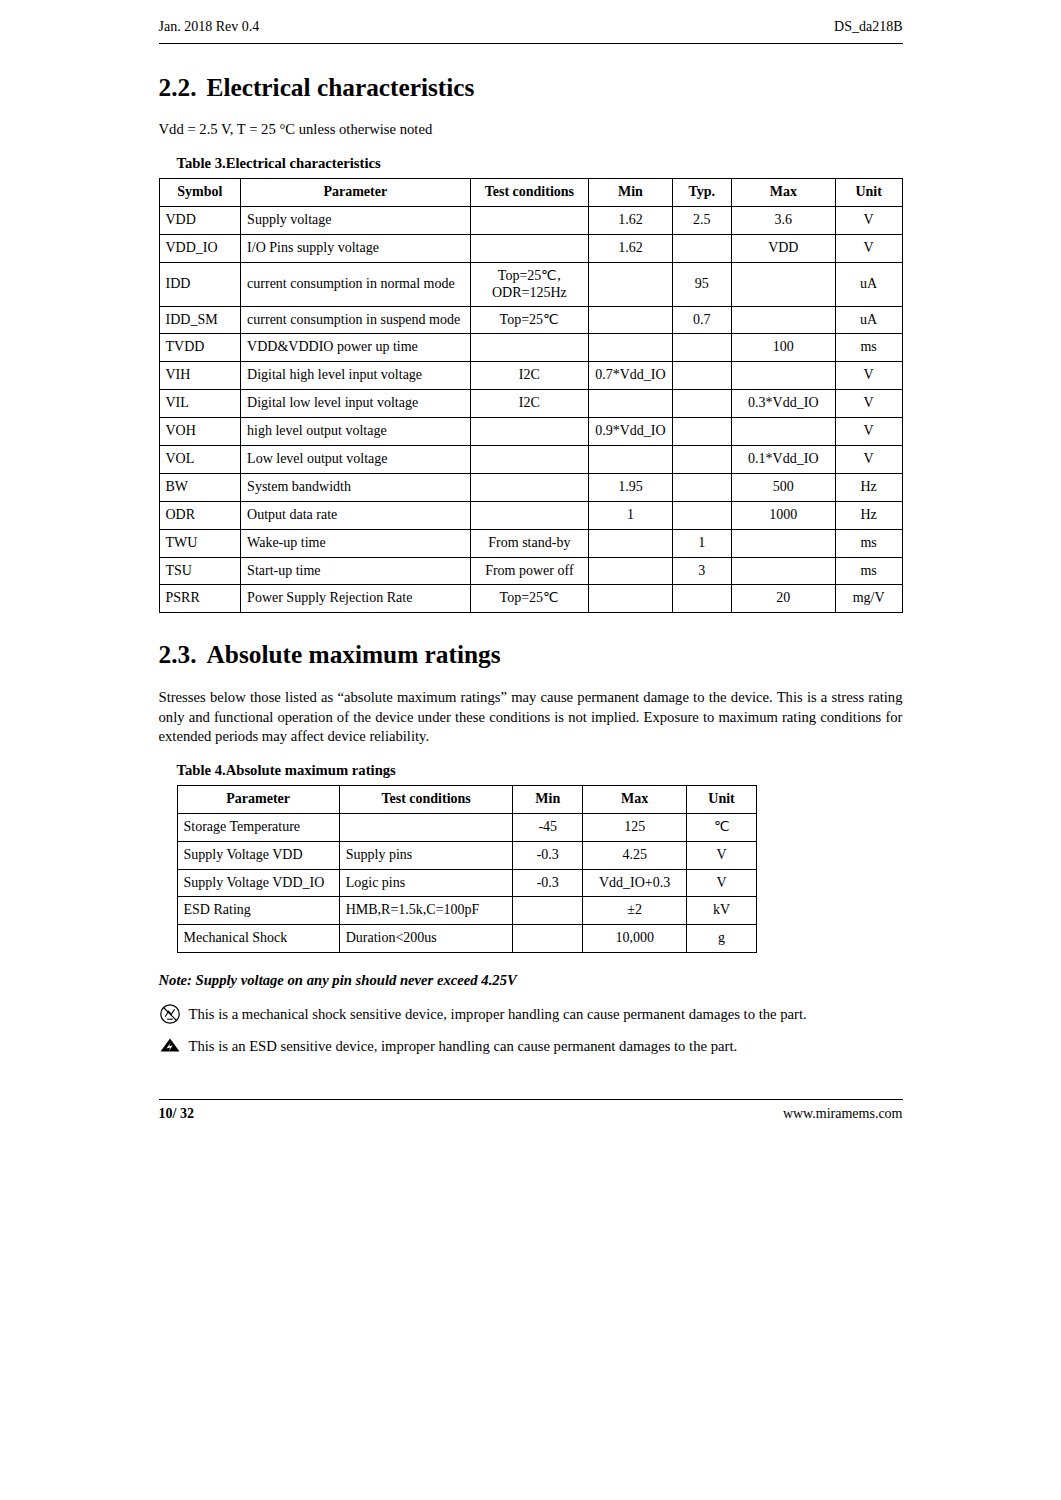Jan. 2018 Rev 0.4
DS_da218B
2.2. Electrical characteristics
Vdd = 2.5 V, T = 25 °C unless otherwise noted
Table 3.Electrical characteristics
| Symbol | Parameter | Test conditions | Min | Typ. | Max | Unit |
| --- | --- | --- | --- | --- | --- | --- |
| VDD | Supply voltage | | 1.62 | 2.5 | 3.6 | V |
| VDD_IO | I/O Pins supply voltage | | 1.62 | | VDD | V |
| IDD | current consumption in normal mode | Top=25℃, ODR=125Hz | | 95 | | uA |
| IDD_SM | current consumption in suspend mode | Top=25℃ | | 0.7 | | uA |
| TVDD | VDD&VDDIO power up time | | | | 100 | ms |
| VIH | Digital high level input voltage | I2C | 0.7*Vdd_IO | | | V |
| VIL | Digital low level input voltage | I2C | | | 0.3*Vdd_IO | V |
| VOH | high level output voltage | | 0.9*Vdd_IO | | | V |
| VOL | Low level output voltage | | | | 0.1*Vdd_IO | V |
| BW | System bandwidth | | 1.95 | | 500 | Hz |
| ODR | Output data rate | | 1 | | 1000 | Hz |
| TWU | Wake-up time | From stand-by | | 1 | | ms |
| TSU | Start-up time | From power off | | 3 | | ms |
| PSRR | Power Supply Rejection Rate | Top=25℃ | | | 20 | mg/V |
2.3. Absolute maximum ratings
Stresses below those listed as “absolute maximum ratings” may cause permanent damage to the device. This is a stress rating only and functional operation of the device under these conditions is not implied. Exposure to maximum rating conditions for extended periods may affect device reliability.
Table 4.Absolute maximum ratings
| Parameter | Test conditions | Min | Max | Unit |
| --- | --- | --- | --- | --- |
| Storage Temperature | | -45 | 125 | ℃ |
| Supply Voltage VDD | Supply pins | -0.3 | 4.25 | V |
| Supply Voltage VDD_IO | Logic pins | -0.3 | Vdd_IO+0.3 | V |
| ESD Rating | HMB,R=1.5k,C=100pF | | ±2 | kV |
| Mechanical Shock | Duration<200us | | 10,000 | g |
Note: Supply voltage on any pin should never exceed 4.25V
This is a mechanical shock sensitive device, improper handling can cause permanent damages to the part.
This is an ESD sensitive device, improper handling can cause permanent damages to the part.
10/ 32
www.miramems.com